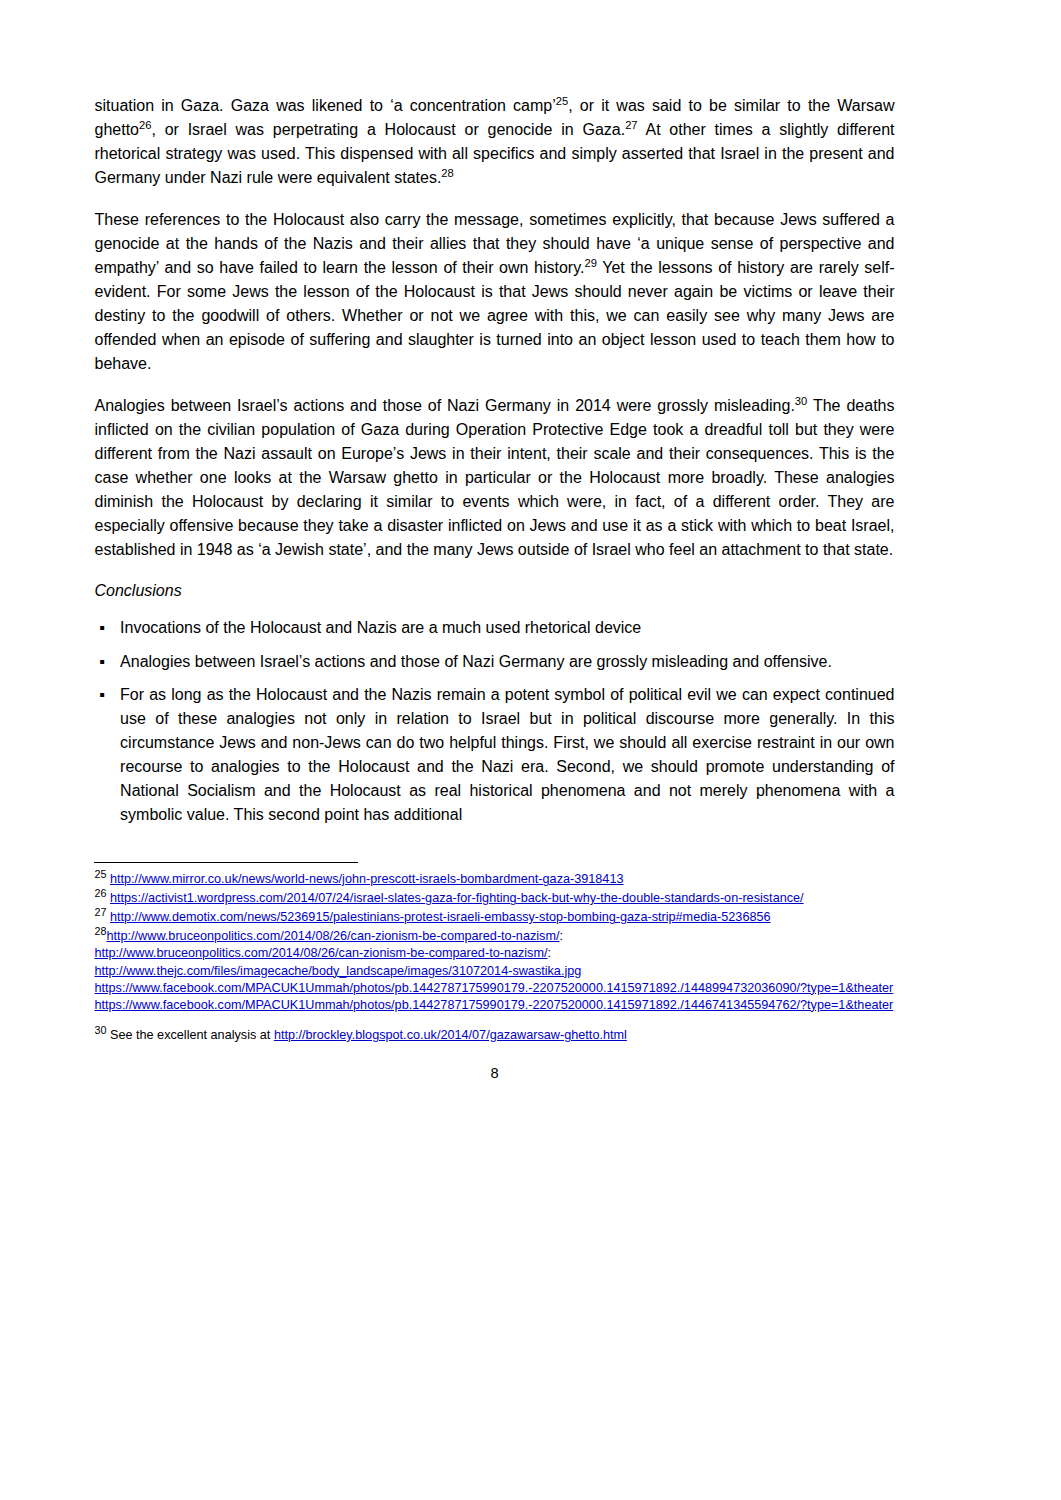situation in Gaza. Gaza was likened to ‘a concentration camp’25, or it was said to be similar to the Warsaw ghetto26, or Israel was perpetrating a Holocaust or genocide in Gaza.27 At other times a slightly different rhetorical strategy was used. This dispensed with all specifics and simply asserted that Israel in the present and Germany under Nazi rule were equivalent states.28
These references to the Holocaust also carry the message, sometimes explicitly, that because Jews suffered a genocide at the hands of the Nazis and their allies that they should have ‘a unique sense of perspective and empathy’ and so have failed to learn the lesson of their own history.29 Yet the lessons of history are rarely self-evident. For some Jews the lesson of the Holocaust is that Jews should never again be victims or leave their destiny to the goodwill of others. Whether or not we agree with this, we can easily see why many Jews are offended when an episode of suffering and slaughter is turned into an object lesson used to teach them how to behave.
Analogies between Israel’s actions and those of Nazi Germany in 2014 were grossly misleading.30 The deaths inflicted on the civilian population of Gaza during Operation Protective Edge took a dreadful toll but they were different from the Nazi assault on Europe’s Jews in their intent, their scale and their consequences. This is the case whether one looks at the Warsaw ghetto in particular or the Holocaust more broadly. These analogies diminish the Holocaust by declaring it similar to events which were, in fact, of a different order. They are especially offensive because they take a disaster inflicted on Jews and use it as a stick with which to beat Israel, established in 1948 as ‘a Jewish state’, and the many Jews outside of Israel who feel an attachment to that state.
Conclusions
Invocations of the Holocaust and Nazis are a much used rhetorical device
Analogies between Israel’s actions and those of Nazi Germany are grossly misleading and offensive.
For as long as the Holocaust and the Nazis remain a potent symbol of political evil we can expect continued use of these analogies not only in relation to Israel but in political discourse more generally. In this circumstance Jews and non-Jews can do two helpful things. First, we should all exercise restraint in our own recourse to analogies to the Holocaust and the Nazi era. Second, we should promote understanding of National Socialism and the Holocaust as real historical phenomena and not merely phenomena with a symbolic value. This second point has additional
25 http://www.mirror.co.uk/news/world-news/john-prescott-israels-bombardment-gaza-3918413
26 https://activist1.wordpress.com/2014/07/24/israel-slates-gaza-for-fighting-back-but-why-the-double-standards-on-resistance/
27 http://www.demotix.com/news/5236915/palestinians-protest-israeli-embassy-stop-bombing-gaza-strip#media-5236856
28http://www.bruceonpolitics.com/2014/08/26/can-zionism-be-compared-to-nazism/:
http://www.bruceonpolitics.com/2014/08/26/can-zionism-be-compared-to-nazism/:
http://www.thejc.com/files/imagecache/body_landscape/images/31072014-swastika.jpg
https://www.facebook.com/MPACUK1Ummah/photos/pb.1442787175990179.-2207520000.1415971892./1448994732036090/?type=1&theater
https://www.facebook.com/MPACUK1Ummah/photos/pb.1442787175990179.-2207520000.1415971892./1446741345594762/?type=1&theater
30 See the excellent analysis at http://brockley.blogspot.co.uk/2014/07/gazawarsaw-ghetto.html
8